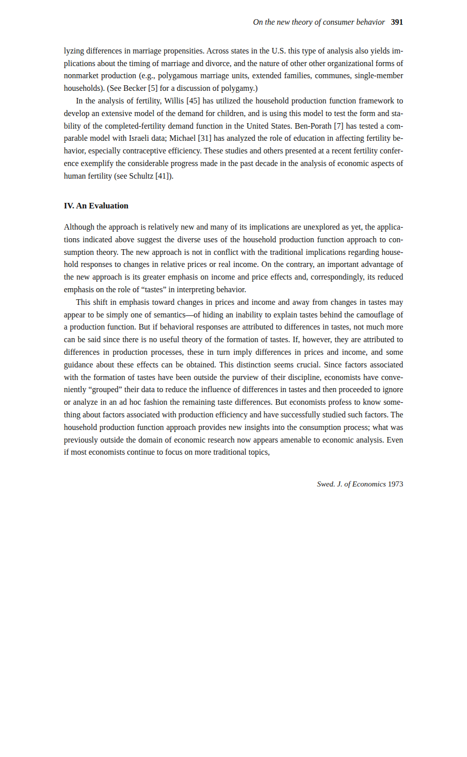On the new theory of consumer behavior 391
lyzing differences in marriage propensities. Across states in the U.S. this type of analysis also yields implications about the timing of marriage and divorce, and the nature of other other organizational forms of nonmarket production (e.g., polygamous marriage units, extended families, communes, single-member households). (See Becker [5] for a discussion of polygamy.)
In the analysis of fertility, Willis [45] has utilized the household production function framework to develop an extensive model of the demand for children, and is using this model to test the form and stability of the completed-fertility demand function in the United States. Ben-Porath [7] has tested a comparable model with Israeli data; Michael [31] has analyzed the role of education in affecting fertility behavior, especially contraceptive efficiency. These studies and others presented at a recent fertility conference exemplify the considerable progress made in the past decade in the analysis of economic aspects of human fertility (see Schultz [41]).
IV. An Evaluation
Although the approach is relatively new and many of its implications are unexplored as yet, the applications indicated above suggest the diverse uses of the household production function approach to consumption theory. The new approach is not in conflict with the traditional implications regarding household responses to changes in relative prices or real income. On the contrary, an important advantage of the new approach is its greater emphasis on income and price effects and, correspondingly, its reduced emphasis on the role of “tastes” in interpreting behavior.
This shift in emphasis toward changes in prices and income and away from changes in tastes may appear to be simply one of semantics—of hiding an inability to explain tastes behind the camouflage of a production function. But if behavioral responses are attributed to differences in tastes, not much more can be said since there is no useful theory of the formation of tastes. If, however, they are attributed to differences in production processes, these in turn imply differences in prices and income, and some guidance about these effects can be obtained. This distinction seems crucial. Since factors associated with the formation of tastes have been outside the purview of their discipline, economists have conveniently “grouped” their data to reduce the influence of differences in tastes and then proceeded to ignore or analyze in an ad hoc fashion the remaining taste differences. But economists profess to know something about factors associated with production efficiency and have successfully studied such factors. The household production function approach provides new insights into the consumption process; what was previously outside the domain of economic research now appears amenable to economic analysis. Even if most economists continue to focus on more traditional topics,
Swed. J. of Economics 1973